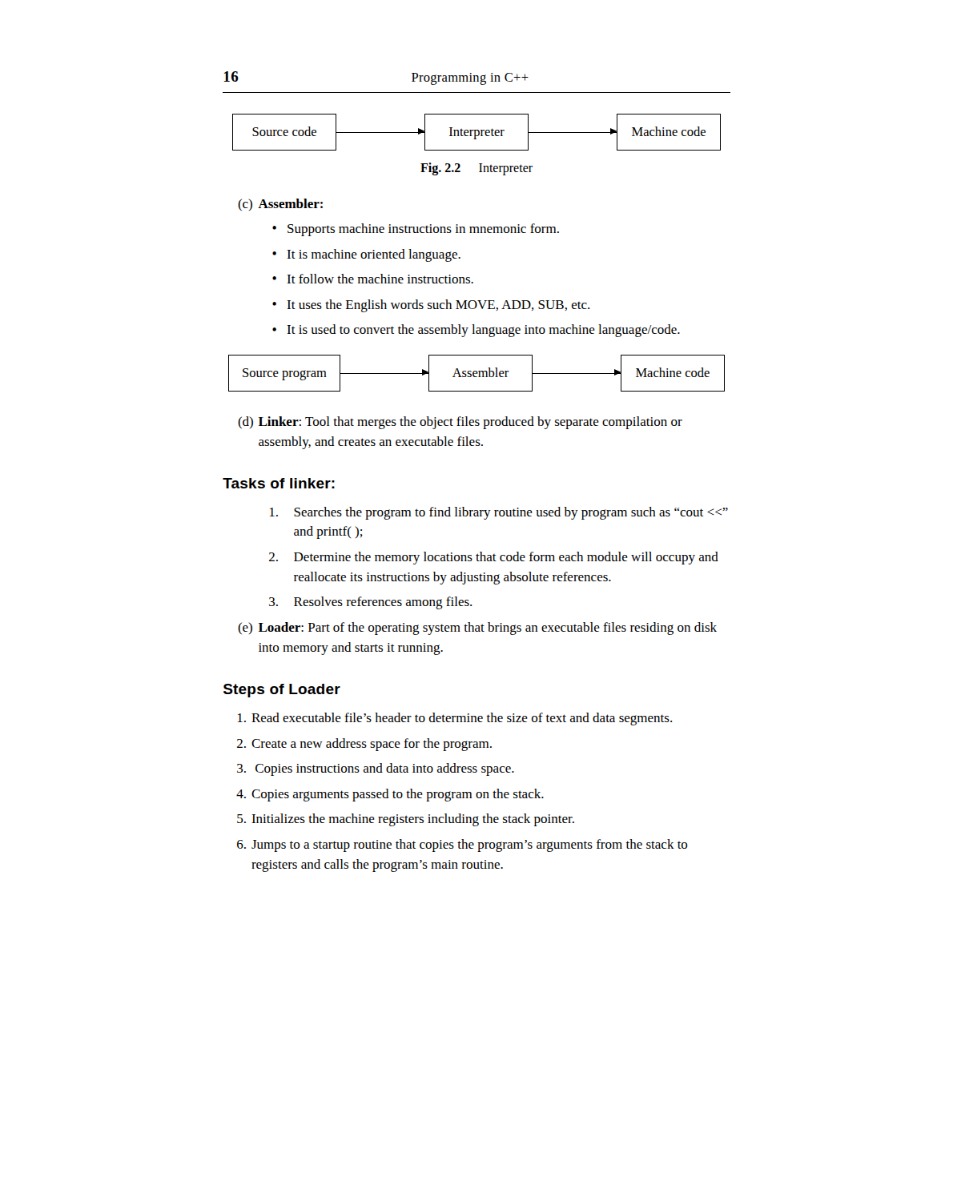16
Programming in C++
Source code
Interpreter
Machine code
Fig. 2.2 Interpreter
(c)
Assembler:
Supports machine instructions in mnemonic form.
It is machine oriented language.
It follow the machine instructions.
It uses the English words such MOVE, ADD, SUB, etc.
It is used to convert the assembly language into machine language/code.
Source program
Assembler
Machine code
(d)
Linker: Tool that merges the object files produced by separate compilation or assembly, and creates an executable files.
Tasks of linker:
Searches the program to find library routine used by program such as “cout <<” and printf( );
Determine the memory locations that code form each module will occupy and reallocate its instructions by adjusting absolute references.
Resolves references among files.
(e)
Loader: Part of the operating system that brings an executable files residing on disk into memory and starts it running.
Steps of Loader
Read executable file’s header to determine the size of text and data segments.
Create a new address space for the program.
Copies instructions and data into address space.
Copies arguments passed to the program on the stack.
Initializes the machine registers including the stack pointer.
Jumps to a startup routine that copies the program’s arguments from the stack to registers and calls the program’s main routine.